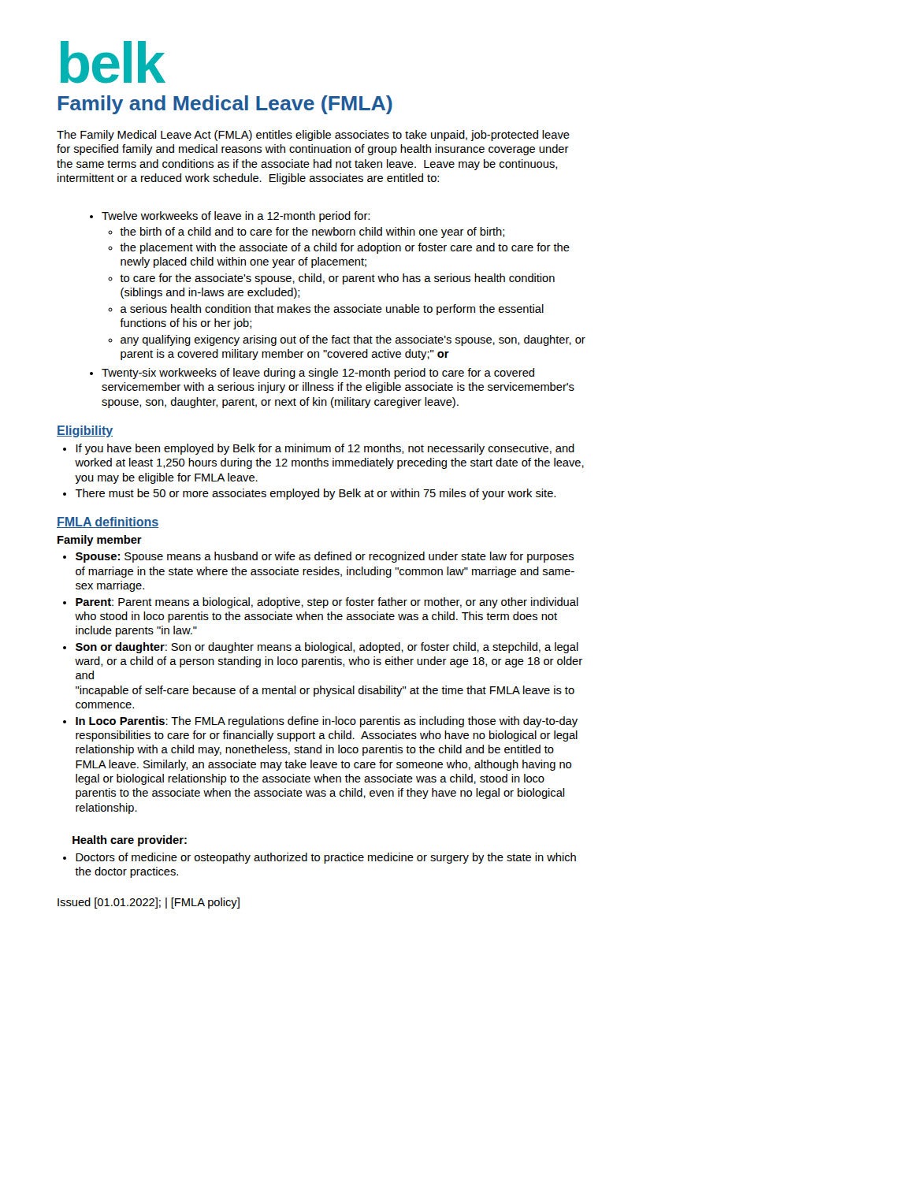belk
Family and Medical Leave (FMLA)
The Family Medical Leave Act (FMLA) entitles eligible associates to take unpaid, job-protected leave for specified family and medical reasons with continuation of group health insurance coverage under the same terms and conditions as if the associate had not taken leave. Leave may be continuous, intermittent or a reduced work schedule. Eligible associates are entitled to:
Twelve workweeks of leave in a 12-month period for:
the birth of a child and to care for the newborn child within one year of birth;
the placement with the associate of a child for adoption or foster care and to care for the newly placed child within one year of placement;
to care for the associate's spouse, child, or parent who has a serious health condition (siblings and in-laws are excluded);
a serious health condition that makes the associate unable to perform the essential functions of his or her job;
any qualifying exigency arising out of the fact that the associate's spouse, son, daughter, or parent is a covered military member on "covered active duty;" or
Twenty-six workweeks of leave during a single 12-month period to care for a covered servicemember with a serious injury or illness if the eligible associate is the servicemember's spouse, son, daughter, parent, or next of kin (military caregiver leave).
Eligibility
If you have been employed by Belk for a minimum of 12 months, not necessarily consecutive, and worked at least 1,250 hours during the 12 months immediately preceding the start date of the leave, you may be eligible for FMLA leave.
There must be 50 or more associates employed by Belk at or within 75 miles of your work site.
FMLA definitions
Family member
Spouse: Spouse means a husband or wife as defined or recognized under state law for purposes of marriage in the state where the associate resides, including "common law" marriage and same-sex marriage.
Parent: Parent means a biological, adoptive, step or foster father or mother, or any other individual who stood in loco parentis to the associate when the associate was a child. This term does not include parents "in law."
Son or daughter: Son or daughter means a biological, adopted, or foster child, a stepchild, a legal ward, or a child of a person standing in loco parentis, who is either under age 18, or age 18 or older and
"incapable of self-care because of a mental or physical disability" at the time that FMLA leave is to commence.
In Loco Parentis: The FMLA regulations define in-loco parentis as including those with day-to-day responsibilities to care for or financially support a child. Associates who have no biological or legal relationship with a child may, nonetheless, stand in loco parentis to the child and be entitled to FMLA leave. Similarly, an associate may take leave to care for someone who, although having no legal or biological relationship to the associate when the associate was a child, stood in loco parentis to the associate when the associate was a child, even if they have no legal or biological relationship.
Health care provider:
Doctors of medicine or osteopathy authorized to practice medicine or surgery by the state in which the doctor practices.
Issued [01.01.2022]; | [FMLA policy]